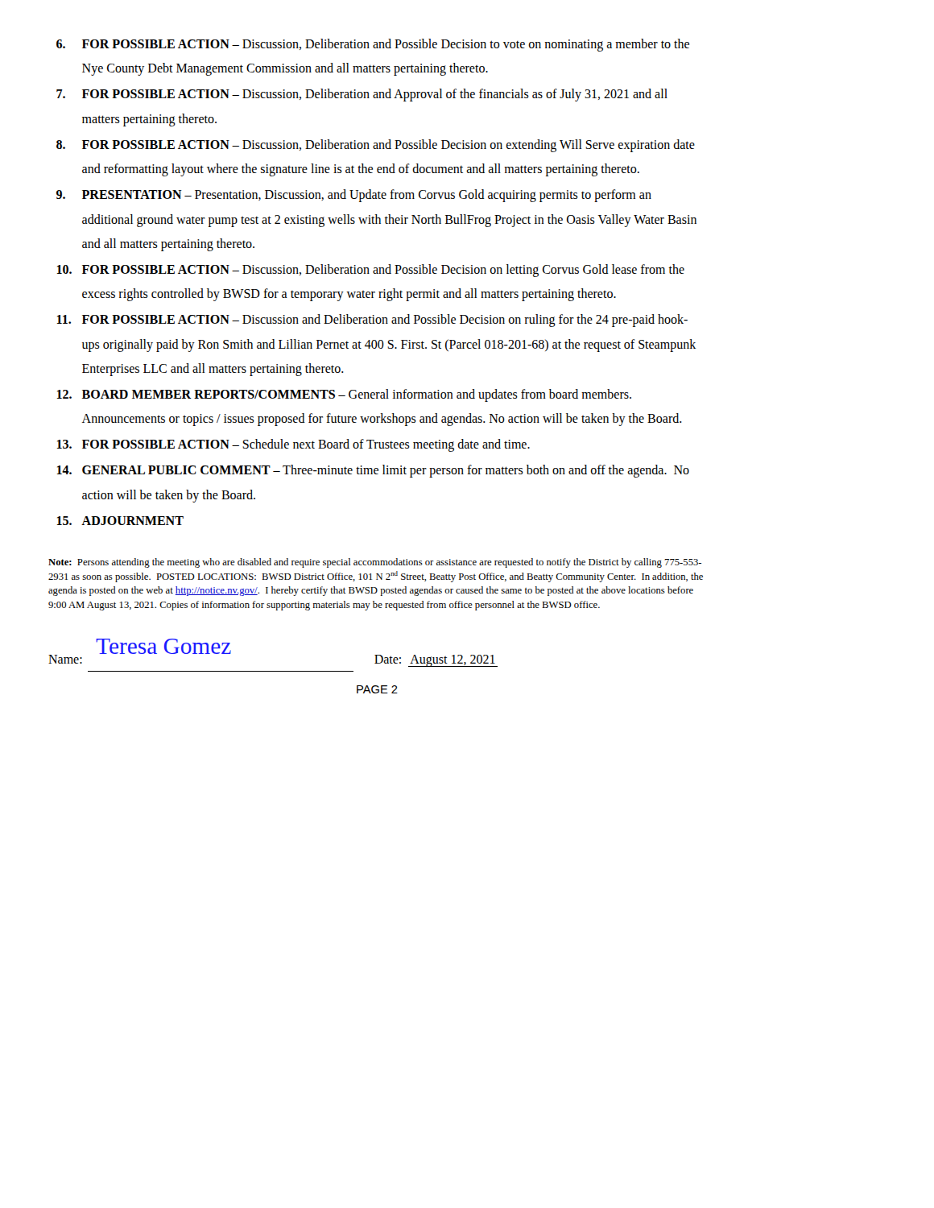FOR POSSIBLE ACTION – Discussion, Deliberation and Possible Decision to vote on nominating a member to the Nye County Debt Management Commission and all matters pertaining thereto.
FOR POSSIBLE ACTION – Discussion, Deliberation and Approval of the financials as of July 31, 2021 and all matters pertaining thereto.
FOR POSSIBLE ACTION – Discussion, Deliberation and Possible Decision on extending Will Serve expiration date and reformatting layout where the signature line is at the end of document and all matters pertaining thereto.
PRESENTATION – Presentation, Discussion, and Update from Corvus Gold acquiring permits to perform an additional ground water pump test at 2 existing wells with their North BullFrog Project in the Oasis Valley Water Basin and all matters pertaining thereto.
FOR POSSIBLE ACTION – Discussion, Deliberation and Possible Decision on letting Corvus Gold lease from the excess rights controlled by BWSD for a temporary water right permit and all matters pertaining thereto.
FOR POSSIBLE ACTION – Discussion and Deliberation and Possible Decision on ruling for the 24 pre-paid hook-ups originally paid by Ron Smith and Lillian Pernet at 400 S. First. St (Parcel 018-201-68) at the request of Steampunk Enterprises LLC and all matters pertaining thereto.
BOARD MEMBER REPORTS/COMMENTS – General information and updates from board members. Announcements or topics / issues proposed for future workshops and agendas. No action will be taken by the Board.
FOR POSSIBLE ACTION – Schedule next Board of Trustees meeting date and time.
GENERAL PUBLIC COMMENT – Three-minute time limit per person for matters both on and off the agenda. No action will be taken by the Board.
ADJOURNMENT
Note: Persons attending the meeting who are disabled and require special accommodations or assistance are requested to notify the District by calling 775-553-2931 as soon as possible. POSTED LOCATIONS: BWSD District Office, 101 N 2nd Street, Beatty Post Office, and Beatty Community Center. In addition, the agenda is posted on the web at http://notice.nv.gov/. I hereby certify that BWSD posted agendas or caused the same to be posted at the above locations before 9:00 AM August 13, 2021. Copies of information for supporting materials may be requested from office personnel at the BWSD office.
Name: Teresa Gomez Date: August 12, 2021
PAGE 2